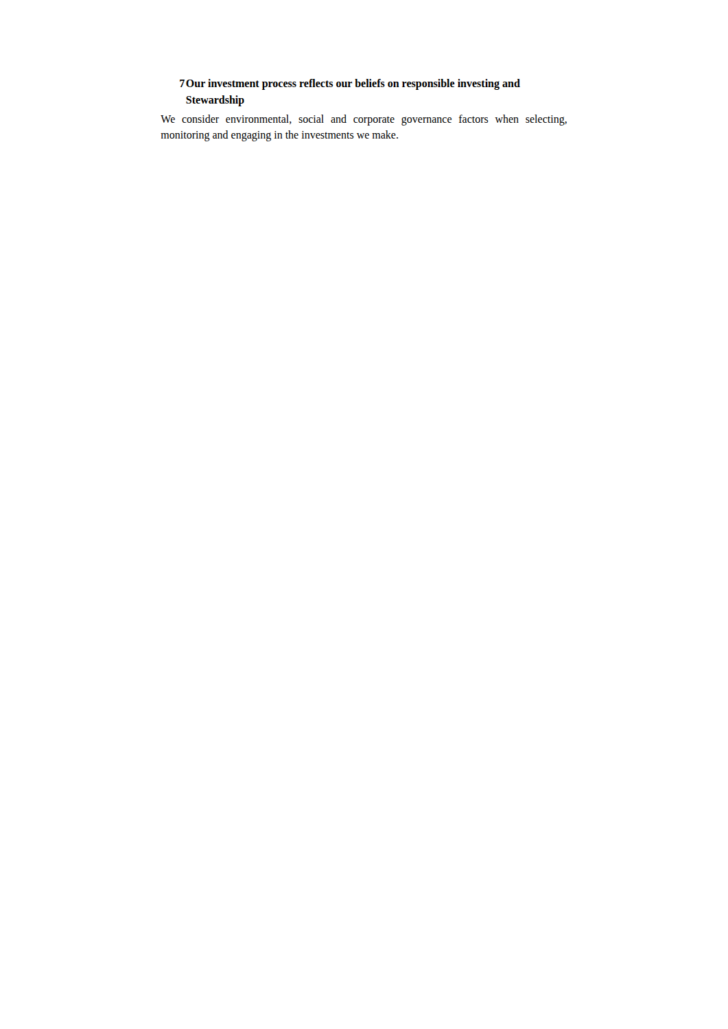7 Our investment process reflects our beliefs on responsible investing andStewardship
We consider environmental, social and corporate governance factors when selecting, monitoring and engaging in the investments we make.